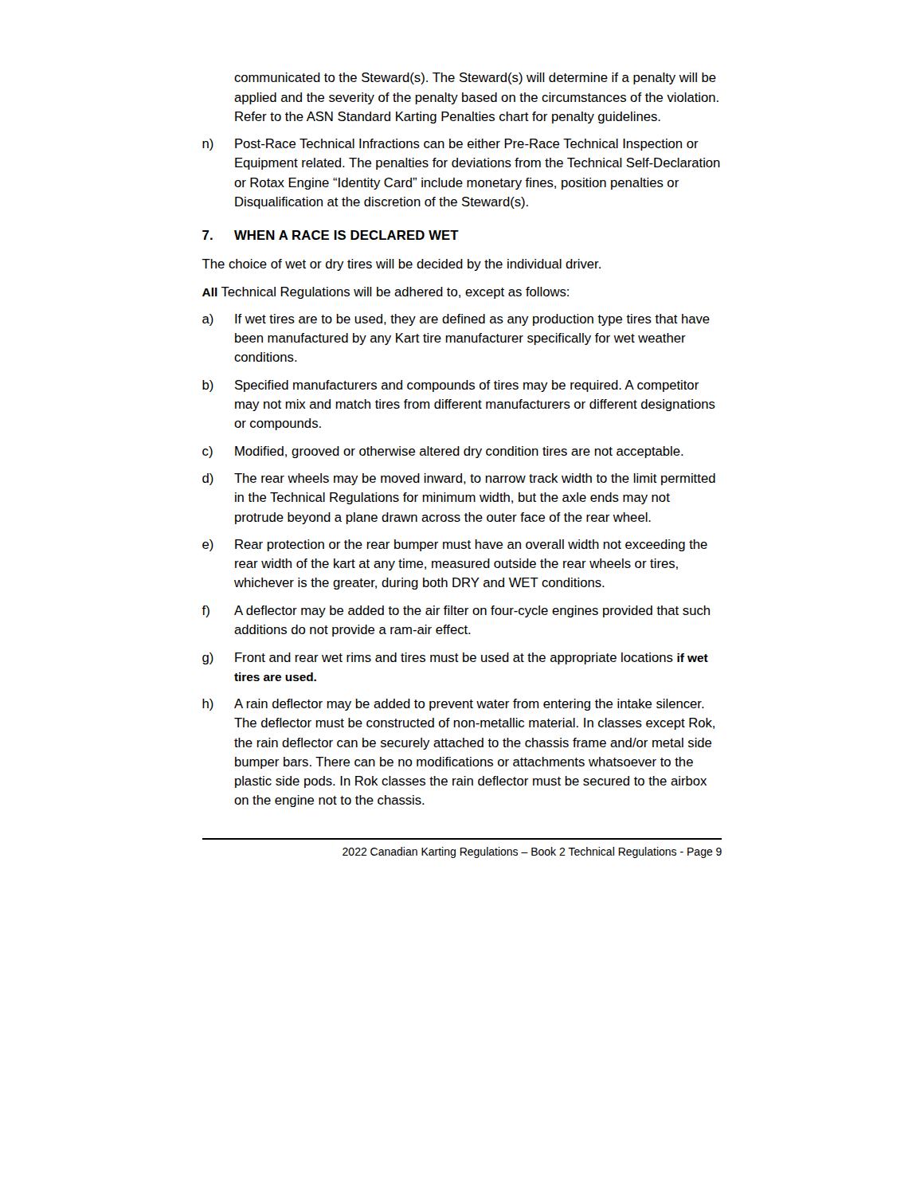communicated to the Steward(s). The Steward(s) will determine if a penalty will be applied and the severity of the penalty based on the circumstances of the violation. Refer to the ASN Standard Karting Penalties chart for penalty guidelines.
n) Post-Race Technical Infractions can be either Pre-Race Technical Inspection or Equipment related. The penalties for deviations from the Technical Self-Declaration or Rotax Engine “Identity Card” include monetary fines, position penalties or Disqualification at the discretion of the Steward(s).
7. When a Race is Declared Wet
The choice of wet or dry tires will be decided by the individual driver.
All Technical Regulations will be adhered to, except as follows:
a) If wet tires are to be used, they are defined as any production type tires that have been manufactured by any Kart tire manufacturer specifically for wet weather conditions.
b) Specified manufacturers and compounds of tires may be required. A competitor may not mix and match tires from different manufacturers or different designations or compounds.
c) Modified, grooved or otherwise altered dry condition tires are not acceptable.
d) The rear wheels may be moved inward, to narrow track width to the limit permitted in the Technical Regulations for minimum width, but the axle ends may not protrude beyond a plane drawn across the outer face of the rear wheel.
e) Rear protection or the rear bumper must have an overall width not exceeding the rear width of the kart at any time, measured outside the rear wheels or tires, whichever is the greater, during both DRY and WET conditions.
f) A deflector may be added to the air filter on four-cycle engines provided that such additions do not provide a ram-air effect.
g) Front and rear wet rims and tires must be used at the appropriate locations if wet tires are used.
h) A rain deflector may be added to prevent water from entering the intake silencer. The deflector must be constructed of non-metallic material. In classes except Rok, the rain deflector can be securely attached to the chassis frame and/or metal side bumper bars. There can be no modifications or attachments whatsoever to the plastic side pods. In Rok classes the rain deflector must be secured to the airbox on the engine not to the chassis.
2022 Canadian Karting Regulations – Book 2 Technical Regulations - Page 9